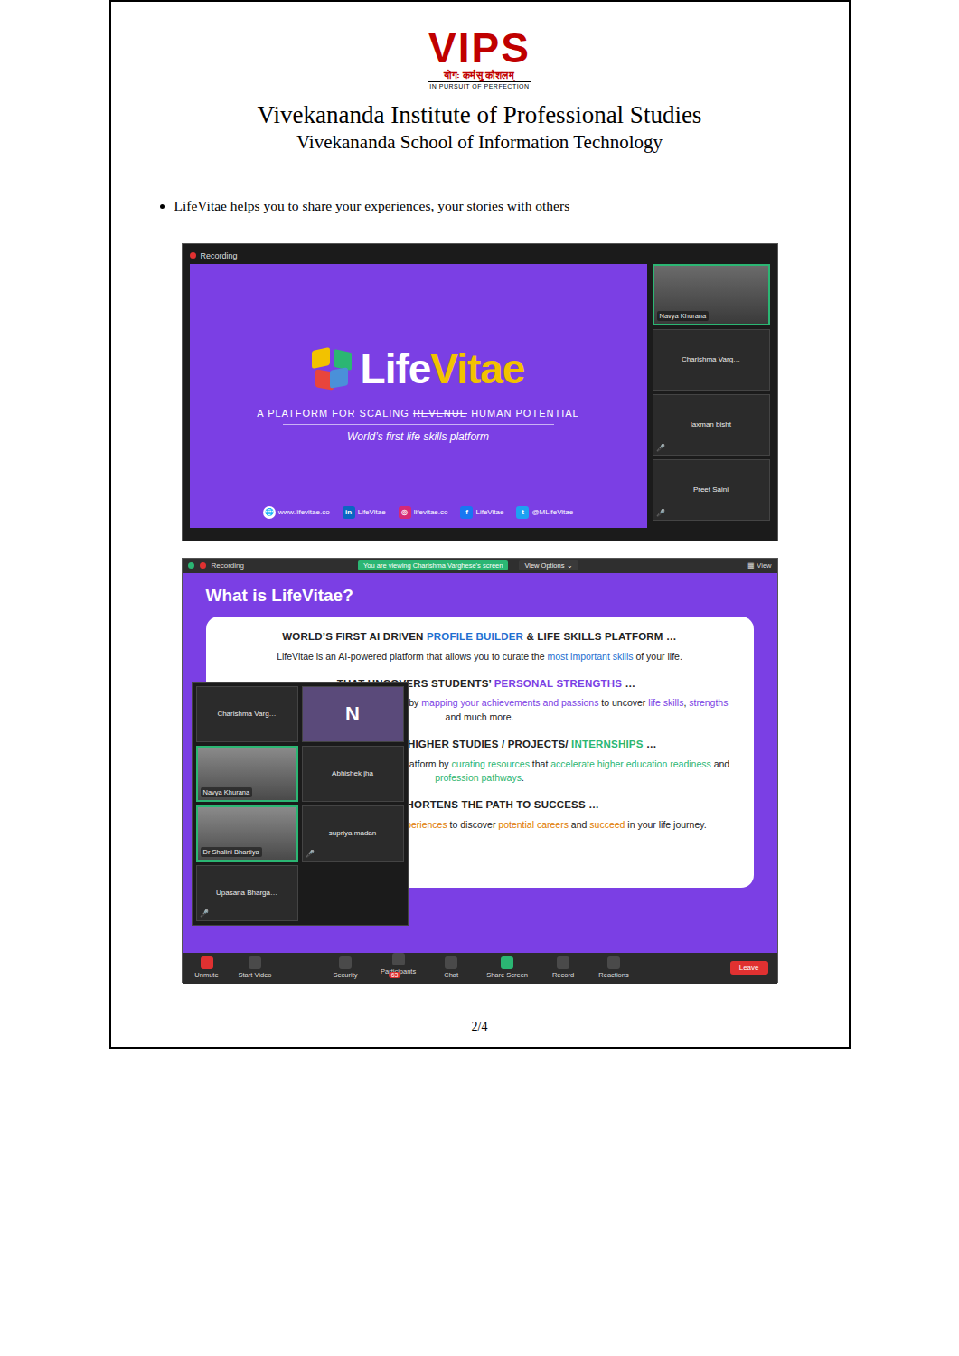VIPS
योगः कर्मसु कौशलम्
IN PURSUIT OF PERFECTION
Vivekananda Institute of Professional Studies
Vivekananda School of Information Technology
LifeVitae helps you to share your experiences, your stories with others
Recording
Life Vitae
A PLATFORM FOR SCALING REVENUE HUMAN POTENTIAL
World’s first life skills platform
🌐www.lifevitae.co in LifeVitae ◎lifevitae.co f LifeVitae t@MLifeVitae
Navya Khurana
Charishma Varg…
laxman bisht 🎤
Preet Saini 🎤
Recording You are viewing Charishma Varghese's screen View Options ⌄ ▦ View
What is LifeVitae?
WORLD’S FIRST AI DRIVEN PROFILE BUILDER & LIFE SKILLS PLATFORM …
LifeVitae is an AI-powered platform that allows you to curate the most important skills of your life.
… THAT UNCOVERS STUDENTS’ PERSONAL STRENGTHS …
…vide a unique and engaging experience by mapping your achievements and passions to uncover life skills, strengths and much more.
…GUIDES THEM TO HIGHER STUDIES / PROJECTS/ INTERNSHIPS …
…tate targeted recommendations on the platform by curating resources that accelerate higher education readiness and profession pathways.
… AND SHORTENS THE PATH TO SUCCESS …
…you leverage their work and life experiences to discover potential careers and succeed in your life journey.
Charishma Varg…
N
Navya Khurana
Abhishek jha
Dr Shalini Bhartiya
supriya madan 🎤
Upasana Bharga… 🎤
Unmute
Start Video
Security
Participants 63
Chat
Share Screen
Record
Reactions
Leave
2/4